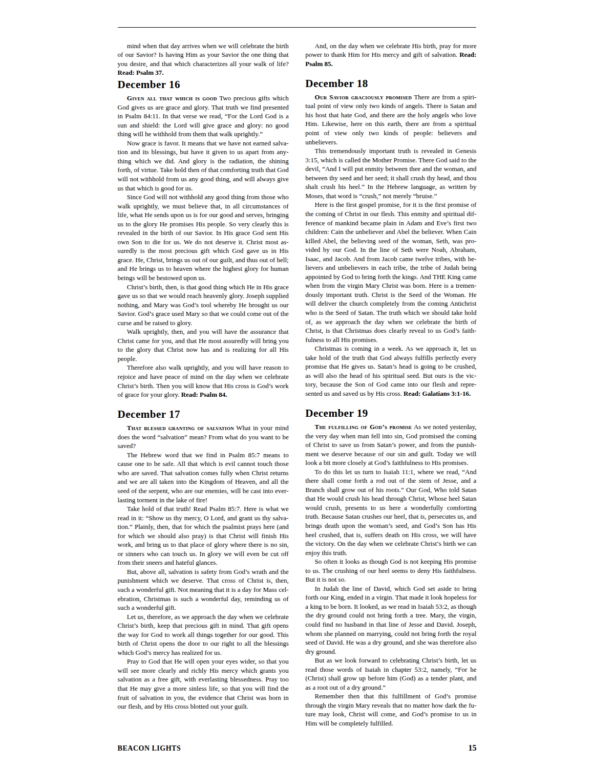mind when that day arrives when we will celebrate the birth of our Savior? Is having Him as your Savior the one thing that you desire, and that which characterizes all your walk of life? Read: Psalm 37.
December 16
Given all that which is good Two precious gifts which God gives us are grace and glory. That truth we find presented in Psalm 84:11. In that verse we read, “For the Lord God is a sun and shield: the Lord will give grace and glory: no good thing will he withhold from them that walk uprightly.”
Now grace is favor. It means that we have not earned salvation and its blessings, but have it given to us apart from anything which we did. And glory is the radiation, the shining forth, of virtue. Take hold then of that comforting truth that God will not withhold from us any good thing, and will always give us that which is good for us.
Since God will not withhold any good thing from those who walk uprightly, we must believe that, in all circumstances of life, what He sends upon us is for our good and serves, bringing us to the glory He promises His people. So very clearly this is revealed in the birth of our Savior. In His grace God sent His own Son to die for us. We do not deserve it. Christ most assuredly is the most precious gift which God gave us in His grace. He, Christ, brings us out of our guilt, and thus out of hell; and He brings us to heaven where the highest glory for human beings will be bestowed upon us.
Christ’s birth, then, is that good thing which He in His grace gave us so that we would reach heavenly glory. Joseph supplied nothing, and Mary was God’s tool whereby He brought us our Savior. God’s grace used Mary so that we could come out of the curse and be raised to glory.
Walk uprightly, then, and you will have the assurance that Christ came for you, and that He most assuredly will bring you to the glory that Christ now has and is realizing for all His people.
Therefore also walk uprightly, and you will have reason to rejoice and have peace of mind on the day when we celebrate Christ’s birth. Then you will know that His cross is God’s work of grace for your glory. Read: Psalm 84.
December 17
That blessed granting of salvation What in your mind does the word “salvation” mean? From what do you want to be saved?
The Hebrew word that we find in Psalm 85:7 means to cause one to be safe. All that which is evil cannot touch those who are saved. That salvation comes fully when Christ returns and we are all taken into the Kingdom of Heaven, and all the seed of the serpent, who are our enemies, will be cast into everlasting torment in the lake of fire!
Take hold of that truth! Read Psalm 85:7. Here is what we read in it: “Show us thy mercy, O Lord, and grant us thy salvation.” Plainly, then, that for which the psalmist prays here (and for which we should also pray) is that Christ will finish His work, and bring us to that place of glory where there is no sin, or sinners who can touch us. In glory we will even be cut off from their sneers and hateful glances.
But, above all, salvation is safety from God’s wrath and the punishment which we deserve. That cross of Christ is, then, such a wonderful gift. Not meaning that it is a day for Mass celebration, Christmas is such a wonderful day, reminding us of such a wonderful gift.
Let us, therefore, as we approach the day when we celebrate Christ’s birth, keep that precious gift in mind. That gift opens the way for God to work all things together for our good. This birth of Christ opens the door to our right to all the blessings which God’s mercy has realized for us.
Pray to God that He will open your eyes wider, so that you will see more clearly and richly His mercy which grants you salvation as a free gift, with everlasting blessedness. Pray too that He may give a more sinless life, so that you will find the fruit of salvation in you, the evidence that Christ was born in our flesh, and by His cross blotted out your guilt.
And, on the day when we celebrate His birth, pray for more power to thank Him for His mercy and gift of salvation. Read: Psalm 85.
December 18
Our Savior graciously promised There are from a spiritual point of view only two kinds of angels. There is Satan and his host that hate God, and there are the holy angels who love Him. Likewise, here on this earth, there are from a spiritual point of view only two kinds of people: believers and unbelievers.
This tremendously important truth is revealed in Genesis 3:15, which is called the Mother Promise. There God said to the devil, “And I will put enmity between thee and the woman, and between thy seed and her seed; it shall crush thy head, and thou shalt crush his heel.” In the Hebrew language, as written by Moses, that word is “crush,” not merely “bruise.”
Here is the first gospel promise, for it is the first promise of the coming of Christ in our flesh. This enmity and spiritual difference of mankind became plain in Adam and Eve’s first two children: Cain the unbeliever and Abel the believer. When Cain killed Abel, the believing seed of the woman, Seth, was provided by our God. In the line of Seth were Noah, Abraham, Isaac, and Jacob. And from Jacob came twelve tribes, with believers and unbelievers in each tribe, the tribe of Judah being appointed by God to bring forth the kings. And THE King came when from the virgin Mary Christ was born. Here is a tremendously important truth. Christ is the Seed of the Woman. He will deliver the church completely from the coming Antichrist who is the Seed of Satan. The truth which we should take hold of, as we approach the day when we celebrate the birth of Christ, is that Christmas does clearly reveal to us God’s faithfulness to all His promises.
Christmas is coming in a week. As we approach it, let us take hold of the truth that God always fulfills perfectly every promise that He gives us. Satan’s head is going to be crushed, as will also the head of his spiritual seed. But ours is the victory, because the Son of God came into our flesh and represented us and saved us by His cross. Read: Galatians 3:1-16.
December 19
The fulfilling of God’s promise As we noted yesterday, the very day when man fell into sin, God promised the coming of Christ to save us from Satan’s power, and from the punishment we deserve because of our sin and guilt. Today we will look a bit more closely at God’s faithfulness to His promises.
To do this let us turn to Isaiah 11:1, where we read, “And there shall come forth a rod out of the stem of Jesse, and a Branch shall grow out of his roots.” Our God, Who told Satan that He would crush his head through Christ, Whose heel Satan would crush, presents to us here a wonderfully comforting truth. Because Satan crushes our heel, that is, persecutes us, and brings death upon the woman’s seed, and God’s Son has His heel crushed, that is, suffers death on His cross, we will have the victory. On the day when we celebrate Christ’s birth we can enjoy this truth.
So often it looks as though God is not keeping His promise to us. The crushing of our heel seems to deny His faithfulness. But it is not so.
In Judah the line of David, which God set aside to bring forth our King, ended in a virgin. That made it look hopeless for a king to be born. It looked, as we read in Isaiah 53:2, as though the dry ground could not bring forth a tree. Mary, the virgin, could find no husband in that line of Jesse and David. Joseph, whom she planned on marrying, could not bring forth the royal seed of David. He was a dry ground, and she was therefore also dry ground.
But as we look forward to celebrating Christ’s birth, let us read those words of Isaiah in chapter 53:2, namely, “For he (Christ) shall grow up before him (God) as a tender plant, and as a root out of a dry ground.”
Remember then that this fulfillment of God’s promise through the virgin Mary reveals that no matter how dark the future may look, Christ will come, and God’s promise to us in Him will be completely fulfilled.
BEACON LIGHTS 15